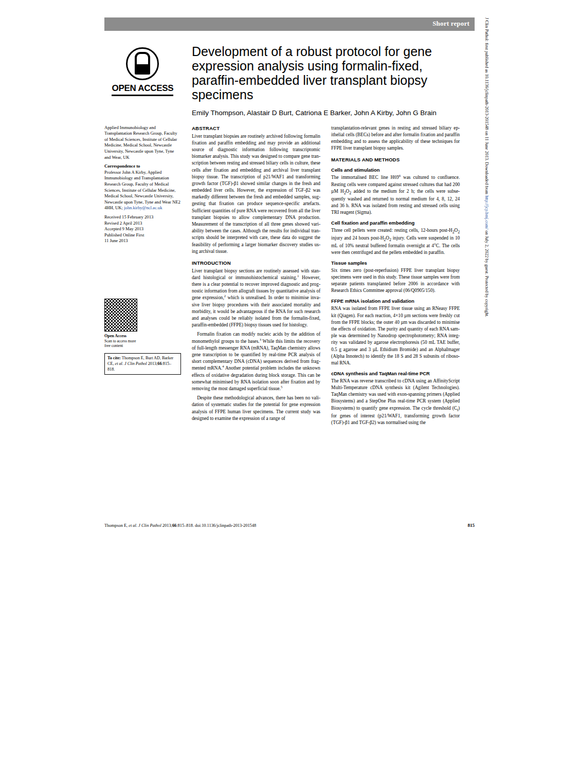Short report
J Clin Pathol: first published as 10.1136/jclinpath-2013-201548 on 11 June 2013. Downloaded from http://jcp.bmj.com/ on July 2, 2022 by guest. Protected by copyright.
OPEN ACCESS
Development of a robust protocol for gene expression analysis using formalin-fixed, paraffin-embedded liver transplant biopsy specimens
Emily Thompson, Alastair D Burt, Catriona E Barker, John A Kirby, John G Brain
Applied Immunobiology and Transplantation Research Group, Faculty of Medical Sciences, Institute of Cellular Medicine, Medical School, Newcastle University, Newcastle upon Tyne, Tyne and Wear, UK
Correspondence to
Professor John A Kirby, Applied Immunobiology and Transplantation Research Group, Faculty of Medical Sciences, Institute of Cellular Medicine, Medical School, Newcastle University, Newcastle upon Tyne, Tyne and Wear NE2 4HH, UK; john.kirby@ncl.ac.uk
Received 15 February 2013
Revised 2 April 2013
Accepted 9 May 2013
Published Online First
11 June 2013
Open Access
Scan to access more
free content
To cite: Thompson E, Burt AD, Barker CE, et al. J Clin Pathol 2013;66:815–818.
ABSTRACT
Liver transplant biopsies are routinely archived following formalin fixation and paraffin embedding and may provide an additional source of diagnostic information following transcriptomic biomarker analysis. This study was designed to compare gene transcription between resting and stressed biliary cells in culture, these cells after fixation and embedding and archival liver transplant biopsy tissue. The transcription of p21/WAF1 and transforming growth factor (TGF)-β1 showed similar changes in the fresh and embedded liver cells. However, the expression of TGF-β2 was markedly different between the fresh and embedded samples, suggesting that fixation can produce sequence-specific artefacts. Sufficient quantities of pure RNA were recovered from all the liver transplant biopsies to allow complementary DNA production. Measurement of the transcription of all three genes showed variability between the cases. Although the results for individual transcripts should be interpreted with care, these data do suggest the feasibility of performing a larger biomarker discovery studies using archival tissue.
Introduction
Liver transplant biopsy sections are routinely assessed with standard histological or immunohistochemical staining.1 However, there is a clear potential to recover improved diagnostic and prognostic information from allograft tissues by quantitative analysis of gene expression,2 which is unrealised. In order to minimise invasive liver biopsy procedures with their associated mortality and morbidity, it would be advantageous if the RNA for such research and analyses could be reliably isolated from the formalin-fixed, paraffin-embedded (FFPE) biopsy tissues used for histology.
Formalin fixation can modify nucleic acids by the addition of monomethylol groups to the bases.3 While this limits the recovery of full-length messenger RNA (mRNA), TaqMan chemistry allows gene transcription to be quantified by real-time PCR analysis of short complementary DNA (cDNA) sequences derived from fragmented mRNA.4 Another potential problem includes the unknown effects of oxidative degradation during block storage. This can be somewhat minimised by RNA isolation soon after fixation and by removing the most damaged superficial tissue.5
Despite these methodological advances, there has been no validation of systematic studies for the potential for gene expression analysis of FFPE human liver specimens. The current study was designed to examine the expression of a range of
transplantation-relevant genes in resting and stressed biliary epithelial cells (BECs) before and after formalin fixation and paraffin embedding and to assess the applicability of these techniques for FFPE liver transplant biopsy samples.
Materials and methods
Cells and stimulation
The immortalised BEC line H696 was cultured to confluence. Resting cells were compared against stressed cultures that had 200 µM H2O2 added to the medium for 2 h; the cells were subsequently washed and returned to normal medium for 4, 8, 12, 24 and 36 h. RNA was isolated from resting and stressed cells using TRI reagent (Sigma).
Cell fixation and paraffin embedding
Three cell pellets were created: resting cells, 12-hours post-H2O2 injury and 24 hours post-H2O2 injury. Cells were suspended in 10 mL of 10% neutral buffered formalin overnight at 4°C. The cells were then centrifuged and the pellets embedded in paraffin.
Tissue samples
Six times zero (post-reperfusion) FFPE liver transplant biopsy specimens were used in this study. These tissue samples were from separate patients transplanted before 2006 in accordance with Research Ethics Committee approval (06/Q0905/150).
FFPE mRNA isolation and validation
RNA was isolated from FFPE liver tissue using an RNeasy FFPE kit (Qiagen). For each reaction, 4×10 µm sections were freshly cut from the FFPE blocks; the outer 40 µm was discarded to minimise the effects of oxidation. The purity and quantity of each RNA sample was determined by Nanodrop spectrophotometry; RNA integrity was validated by agarose electrophoresis (50 mL TAE buffer, 0.5 g agarose and 3 µL Ethidium Bromide) and an AlphaImager (Alpha Innotech) to identify the 18 S and 28 S subunits of ribosomal RNA.
cDNA synthesis and TaqMan real-time PCR
The RNA was reverse transcribed to cDNA using an AffinityScript Multi-Temperature cDNA synthesis kit (Agilent Technologies). TaqMan chemistry was used with exon-spanning primers (Applied Biosystems) and a StepOne Plus real-time PCR system (Applied Biosystems) to quantify gene expression. The cycle threshold (Ct) for genes of interest (p21/WAF1, transforming growth factor (TGF)-β1 and TGF-β2) was normalised using the
Thompson E, et al. J Clin Pathol 2013;66:815–818. doi:10.1136/jclinpath-2013-201548
815